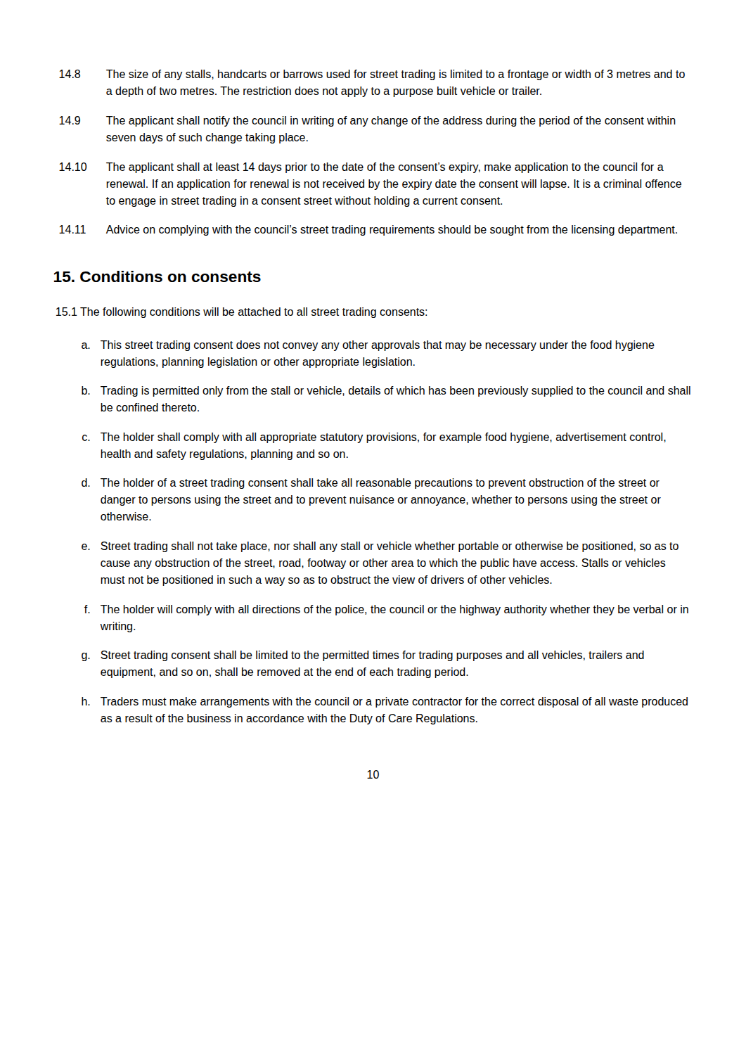14.8
The size of any stalls, handcarts or barrows used for street trading is limited to a frontage or width of 3 metres and to a depth of two metres. The restriction does not apply to a purpose built vehicle or trailer.
14.9
The applicant shall notify the council in writing of any change of the address during the period of the consent within seven days of such change taking place.
14.10
The applicant shall at least 14 days prior to the date of the consent’s expiry, make application to the council for a renewal. If an application for renewal is not received by the expiry date the consent will lapse. It is a criminal offence to engage in street trading in a consent street without holding a current consent.
14.11
Advice on complying with the council’s street trading requirements should be sought from the licensing department.
15. Conditions on consents
15.1 The following conditions will be attached to all street trading consents:
This street trading consent does not convey any other approvals that may be necessary under the food hygiene regulations, planning legislation or other appropriate legislation.
Trading is permitted only from the stall or vehicle, details of which has been previously supplied to the council and shall be confined thereto.
The holder shall comply with all appropriate statutory provisions, for example food hygiene, advertisement control, health and safety regulations, planning and so on.
The holder of a street trading consent shall take all reasonable precautions to prevent obstruction of the street or danger to persons using the street and to prevent nuisance or annoyance, whether to persons using the street or otherwise.
Street trading shall not take place, nor shall any stall or vehicle whether portable or otherwise be positioned, so as to cause any obstruction of the street, road, footway or other area to which the public have access. Stalls or vehicles must not be positioned in such a way so as to obstruct the view of drivers of other vehicles.
The holder will comply with all directions of the police, the council or the highway authority whether they be verbal or in writing.
Street trading consent shall be limited to the permitted times for trading purposes and all vehicles, trailers and equipment, and so on, shall be removed at the end of each trading period.
Traders must make arrangements with the council or a private contractor for the correct disposal of all waste produced as a result of the business in accordance with the Duty of Care Regulations.
10